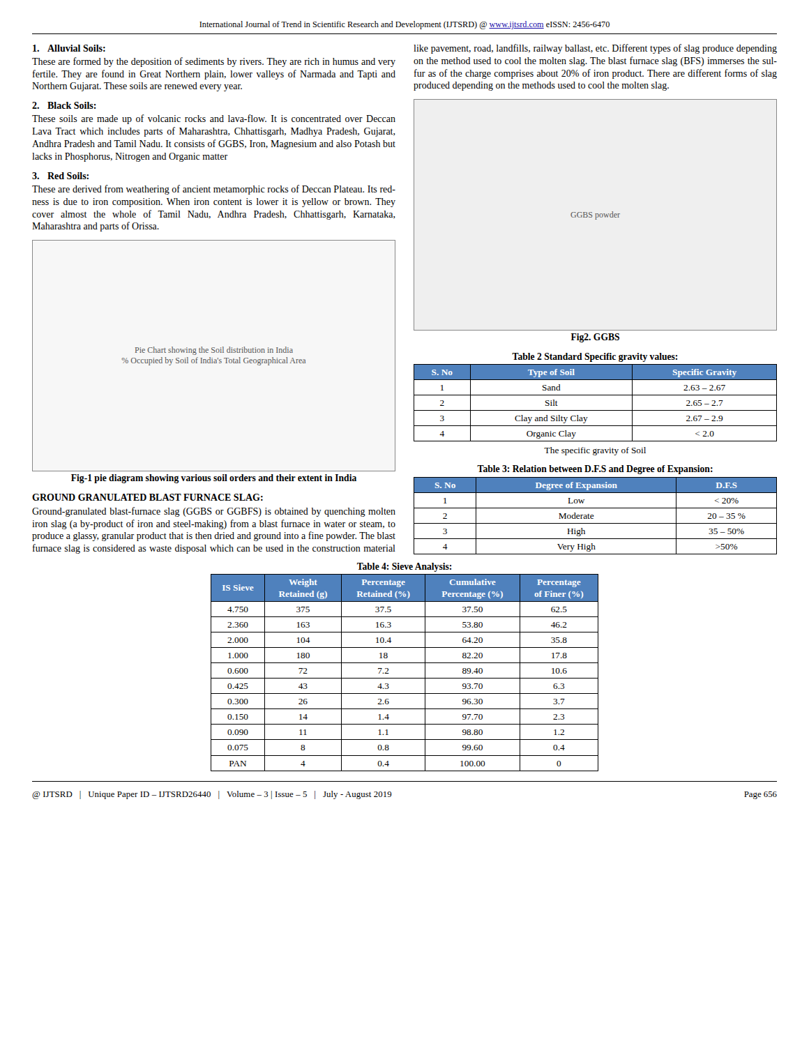International Journal of Trend in Scientific Research and Development (IJTSRD) @ www.ijtsrd.com eISSN: 2456-6470
1. Alluvial Soils:
These are formed by the deposition of sediments by rivers. They are rich in humus and very fertile. They are found in Great Northern plain, lower valleys of Narmada and Tapti and Northern Gujarat. These soils are renewed every year.
2. Black Soils:
These soils are made up of volcanic rocks and lava-flow. It is concentrated over Deccan Lava Tract which includes parts of Maharashtra, Chhattisgarh, Madhya Pradesh, Gujarat, Andhra Pradesh and Tamil Nadu. It consists of GGBS, Iron, Magnesium and also Potash but lacks in Phosphorus, Nitrogen and Organic matter
3. Red Soils:
These are derived from weathering of ancient metamorphic rocks of Deccan Plateau. Its redness is due to iron composition. When iron content is lower it is yellow or brown. They cover almost the whole of Tamil Nadu, Andhra Pradesh, Chhattisgarh, Karnataka, Maharashtra and parts of Orissa.
Pie Chart showing the Soil distribution in India
% Occupied by Soil of India's Total Geographical Area
Fig-1 pie diagram showing various soil orders and their extent in India
GROUND GRANULATED BLAST FURNACE SLAG:
Ground-granulated blast-furnace slag (GGBS or GGBFS) is obtained by quenching molten iron slag (a by-product of iron and steel-making) from a blast furnace in water or steam, to produce a glassy, granular product that is then dried and ground into a fine powder. The blast furnace slag is considered as waste disposal which can be used in the construction material like pavement, road, landfills, railway ballast, etc. Different types of slag produce depending on the method used to cool the molten slag. The blast furnace slag (BFS) immerses the sulfur as of the charge comprises about 20% of iron product. There are different forms of slag produced depending on the methods used to cool the molten slag.
GGBS powder
Fig2. GGBS
Table 2 Standard Specific gravity values:
| S. No | Type of Soil | Specific Gravity |
| --- | --- | --- |
| 1 | Sand | 2.63 – 2.67 |
| 2 | Silt | 2.65 – 2.7 |
| 3 | Clay and Silty Clay | 2.67 – 2.9 |
| 4 | Organic Clay | < 2.0 |
The specific gravity of Soil
Table 3: Relation between D.F.S and Degree of Expansion:
| S. No | Degree of Expansion | D.F.S |
| --- | --- | --- |
| 1 | Low | < 20% |
| 2 | Moderate | 20 – 35 % |
| 3 | High | 35 – 50% |
| 4 | Very High | >50% |
Table 4: Sieve Analysis:
| IS Sieve | Weight Retained (g) | Percentage Retained (%) | Cumulative Percentage (%) | Percentage of Finer (%) |
| --- | --- | --- | --- | --- |
| 4.750 | 375 | 37.5 | 37.50 | 62.5 |
| 2.360 | 163 | 16.3 | 53.80 | 46.2 |
| 2.000 | 104 | 10.4 | 64.20 | 35.8 |
| 1.000 | 180 | 18 | 82.20 | 17.8 |
| 0.600 | 72 | 7.2 | 89.40 | 10.6 |
| 0.425 | 43 | 4.3 | 93.70 | 6.3 |
| 0.300 | 26 | 2.6 | 96.30 | 3.7 |
| 0.150 | 14 | 1.4 | 97.70 | 2.3 |
| 0.090 | 11 | 1.1 | 98.80 | 1.2 |
| 0.075 | 8 | 0.8 | 99.60 | 0.4 |
| PAN | 4 | 0.4 | 100.00 | 0 |
@ IJTSRD | Unique Paper ID – IJTSRD26440 | Volume – 3 | Issue – 5 | July - August 2019
Page 656